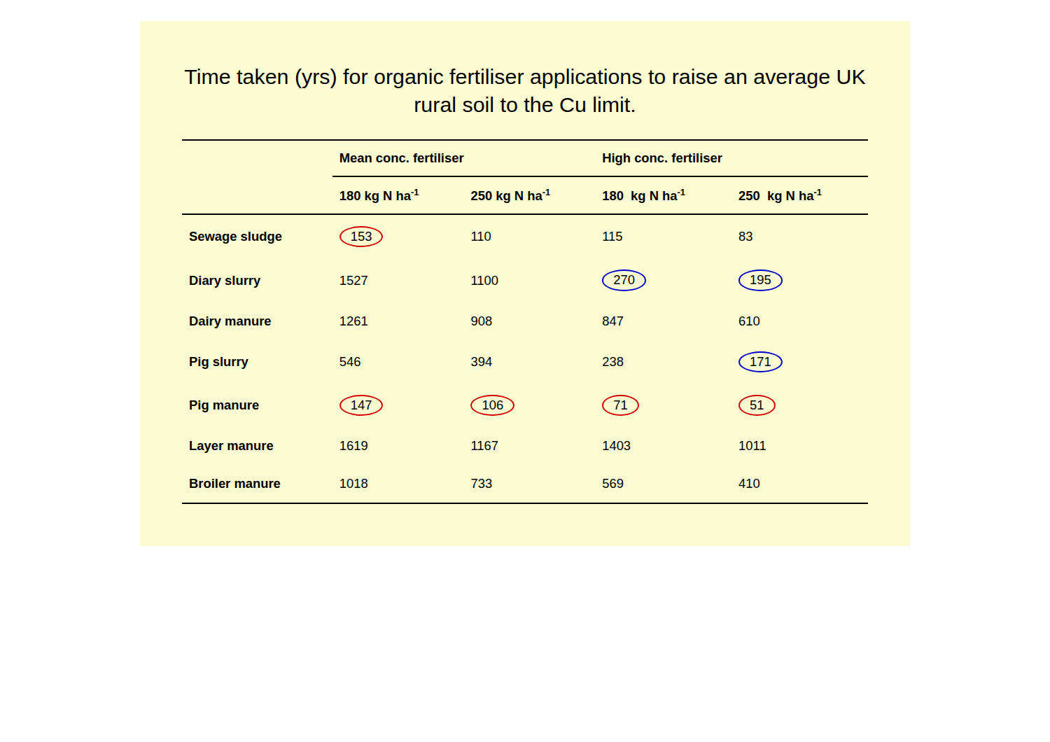Time taken (yrs) for organic fertiliser applications to raise an average UK rural soil to the Cu limit.
| | Mean conc. fertiliser | High conc. fertiliser |
| --- | --- | --- |
| | 180 kg N ha -1 | 250 kg N ha -1 | 180 kg N ha -1 | 250 kg N ha -1 |
| Sewage sludge | 153 | 110 | 115 | 83 |
| Diary slurry | 1527 | 1100 | 270 | 195 |
| Dairy manure | 1261 | 908 | 847 | 610 |
| Pig slurry | 546 | 394 | 238 | 171 |
| Pig manure | 147 | 106 | 71 | 51 |
| Layer manure | 1619 | 1167 | 1403 | 1011 |
| Broiler manure | 1018 | 733 | 569 | 410 |